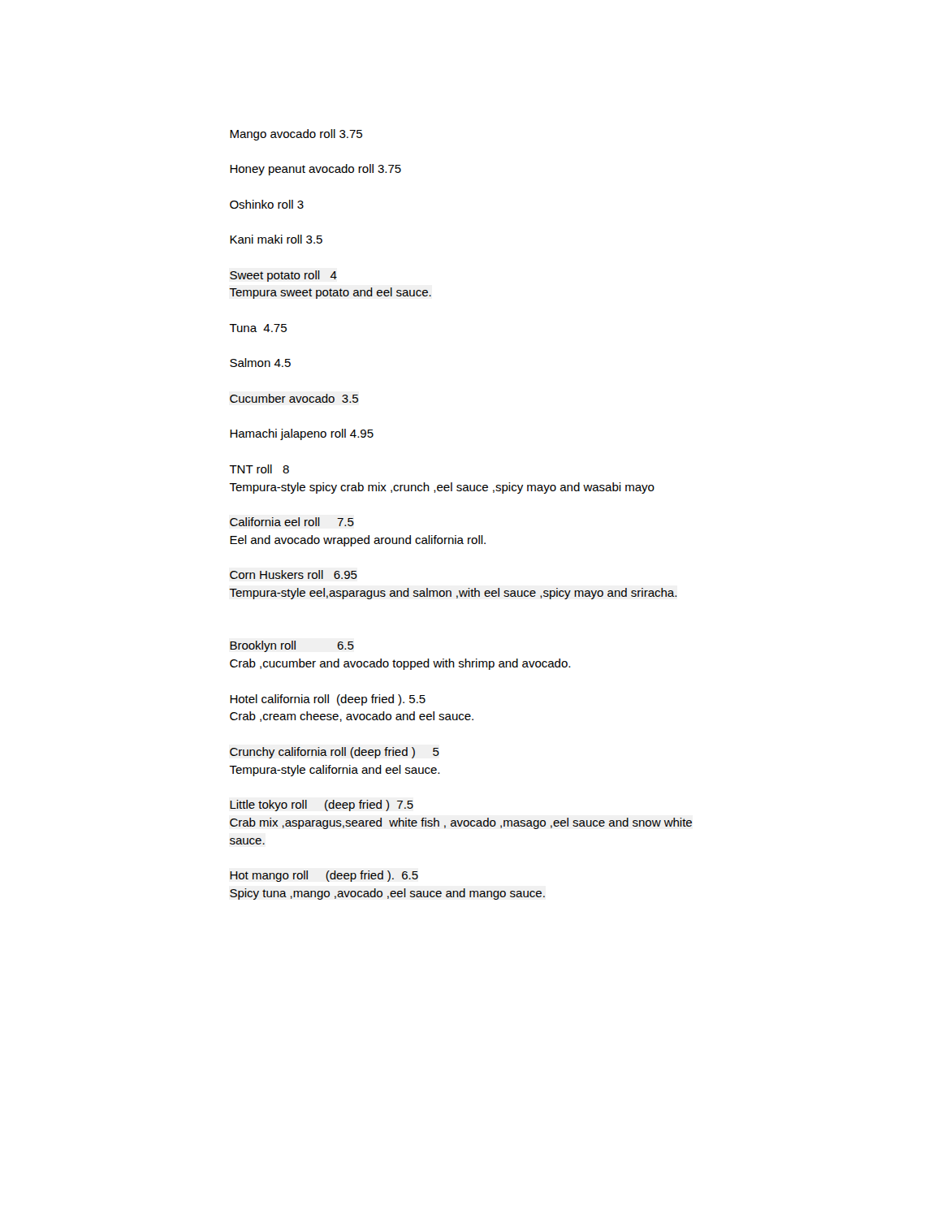Mango avocado roll 3.75
Honey peanut avocado roll 3.75
Oshinko roll 3
Kani maki roll 3.5
Sweet potato roll 4
Tempura sweet potato and eel sauce.
Tuna 4.75
Salmon 4.5
Cucumber avocado 3.5
Hamachi jalapeno roll 4.95
TNT roll 8
Tempura-style spicy crab mix ,crunch ,eel sauce ,spicy mayo and wasabi mayo
California eel roll 7.5
Eel and avocado wrapped around california roll.
Corn Huskers roll 6.95
Tempura-style eel,asparagus and salmon ,with eel sauce ,spicy mayo and sriracha.
Brooklyn roll 6.5
Crab ,cucumber and avocado topped with shrimp and avocado.
Hotel california roll (deep fried ). 5.5
Crab ,cream cheese, avocado and eel sauce.
Crunchy california roll (deep fried ) 5
Tempura-style california and eel sauce.
Little tokyo roll (deep fried ) 7.5
Crab mix ,asparagus,seared white fish , avocado ,masago ,eel sauce and snow white sauce.
Hot mango roll (deep fried ). 6.5
Spicy tuna ,mango ,avocado ,eel sauce and mango sauce.